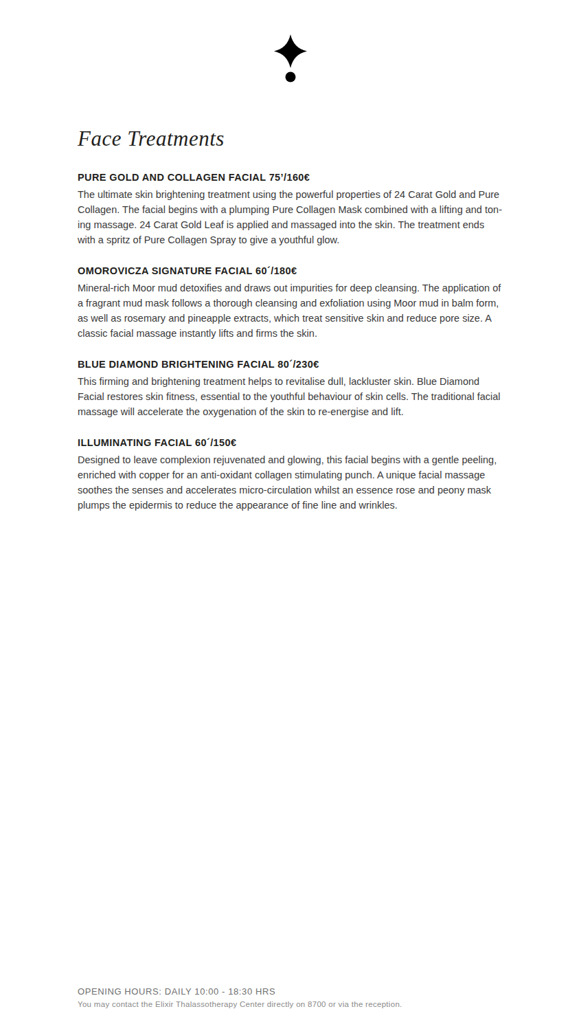Face Treatments
PURE GOLD AND COLLAGEN FACIAL 75’/160€
The ultimate skin brightening treatment using the powerful properties of 24 Carat Gold and Pure Collagen. The facial begins with a plumping Pure Collagen Mask combined with a lifting and toning massage. 24 Carat Gold Leaf is applied and massaged into the skin. The treatment ends with a spritz of Pure Collagen Spray to give a youthful glow.
OMOROVICZA SIGNATURE FACIAL 60´/180€
Mineral-rich Moor mud detoxifies and draws out impurities for deep cleansing. The application of a fragrant mud mask follows a thorough cleansing and exfoliation using Moor mud in balm form, as well as rosemary and pineapple extracts, which treat sensitive skin and reduce pore size. A classic facial massage instantly lifts and firms the skin.
BLUE DIAMOND BRIGHTENING FACIAL 80´/230€
This firming and brightening treatment helps to revitalise dull, lackluster skin. Blue Diamond Facial restores skin fitness, essential to the youthful behaviour of skin cells. The traditional facial massage will accelerate the oxygenation of the skin to re-energise and lift.
ILLUMINATING FACIAL 60´/150€
Designed to leave complexion rejuvenated and glowing, this facial begins with a gentle peeling, enriched with copper for an anti-oxidant collagen stimulating punch. A unique facial massage soothes the senses and accelerates micro-circulation whilst an essence rose and peony mask plumps the epidermis to reduce the appearance of fine line and wrinkles.
OPENING HOURS: DAILY 10:00 - 18:30 HRS
You may contact the Elixir Thalassotherapy Center directly on 8700 or via the reception.